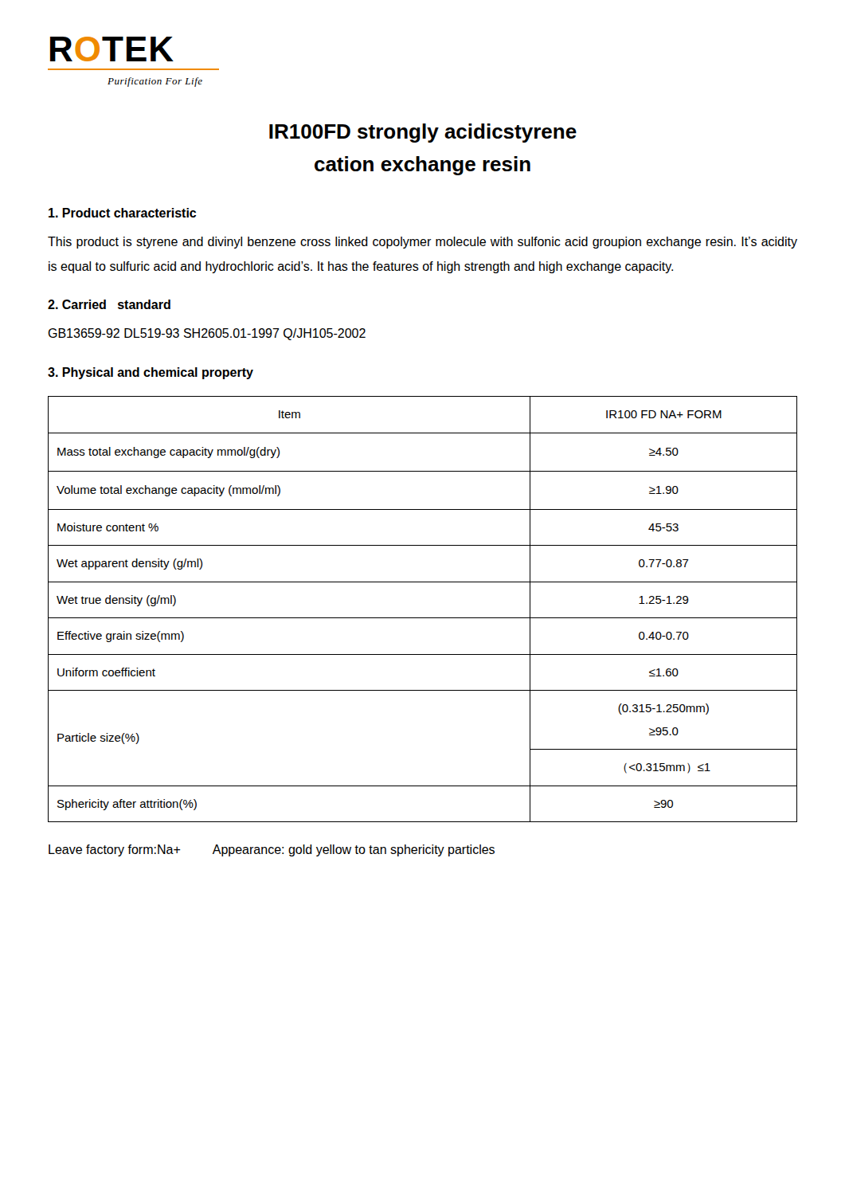ROTEK
Purification For Life
IR100FD strongly acidicstyrene
cation exchange resin
1. Product characteristic
This product is styrene and divinyl benzene cross linked copolymer molecule with sulfonic acid groupion exchange resin. It’s acidity is equal to sulfuric acid and hydrochloric acid’s. It has the features of high strength and high exchange capacity.
2. Carried standard
GB13659-92 DL519-93 SH2605.01-1997 Q/JH105-2002
3. Physical and chemical property
| Item | IR100 FD NA+ FORM |
| --- | --- |
| Mass total exchange capacity mmol/g(dry) | ≥4.50 |
| Volume total exchange capacity (mmol/ml) | ≥1.90 |
| Moisture content % | 45-53 |
| Wet apparent density (g/ml) | 0.77-0.87 |
| Wet true density (g/ml) | 1.25-1.29 |
| Effective grain size(mm) | 0.40-0.70 |
| Uniform coefficient | ≤1.60 |
| Particle size(%) | (0.315-1.250mm) ≥95.0 |
| （<0.315mm）≤1 |
| Sphericity after attrition(%) | ≥90 |
Leave factory form:Na+ Appearance: gold yellow to tan sphericity particles